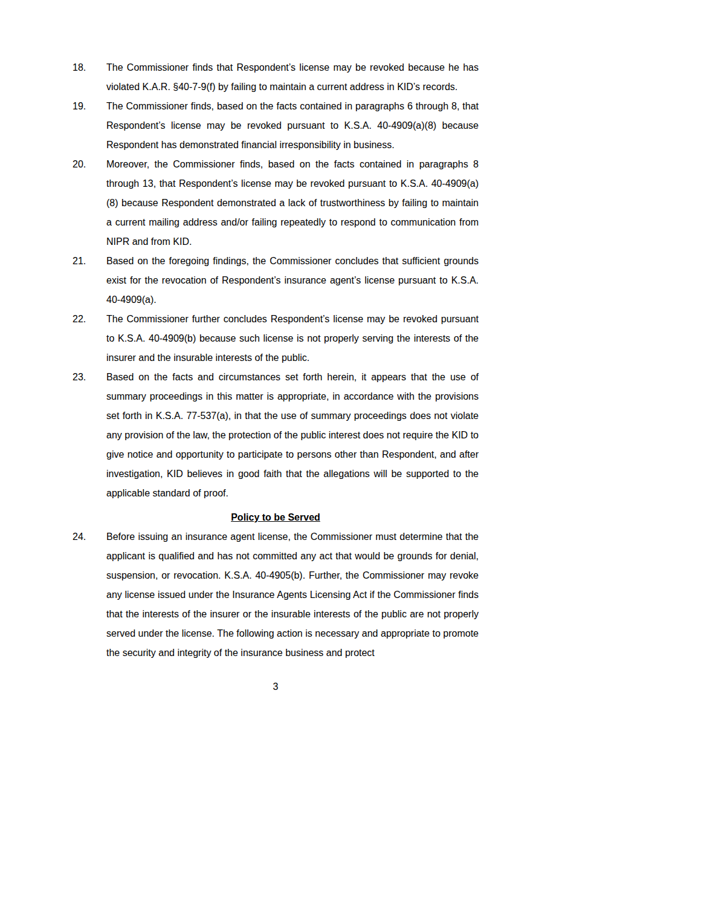18. The Commissioner finds that Respondent’s license may be revoked because he has violated K.A.R. §40-7-9(f) by failing to maintain a current address in KID’s records.
19. The Commissioner finds, based on the facts contained in paragraphs 6 through 8, that Respondent’s license may be revoked pursuant to K.S.A. 40-4909(a)(8) because Respondent has demonstrated financial irresponsibility in business.
20. Moreover, the Commissioner finds, based on the facts contained in paragraphs 8 through 13, that Respondent’s license may be revoked pursuant to K.S.A. 40-4909(a)(8) because Respondent demonstrated a lack of trustworthiness by failing to maintain a current mailing address and/or failing repeatedly to respond to communication from NIPR and from KID.
21. Based on the foregoing findings, the Commissioner concludes that sufficient grounds exist for the revocation of Respondent’s insurance agent’s license pursuant to K.S.A. 40-4909(a).
22. The Commissioner further concludes Respondent’s license may be revoked pursuant to K.S.A. 40-4909(b) because such license is not properly serving the interests of the insurer and the insurable interests of the public.
23. Based on the facts and circumstances set forth herein, it appears that the use of summary proceedings in this matter is appropriate, in accordance with the provisions set forth in K.S.A. 77-537(a), in that the use of summary proceedings does not violate any provision of the law, the protection of the public interest does not require the KID to give notice and opportunity to participate to persons other than Respondent, and after investigation, KID believes in good faith that the allegations will be supported to the applicable standard of proof.
Policy to be Served
24. Before issuing an insurance agent license, the Commissioner must determine that the applicant is qualified and has not committed any act that would be grounds for denial, suspension, or revocation. K.S.A. 40-4905(b). Further, the Commissioner may revoke any license issued under the Insurance Agents Licensing Act if the Commissioner finds that the interests of the insurer or the insurable interests of the public are not properly served under the license. The following action is necessary and appropriate to promote the security and integrity of the insurance business and protect
3